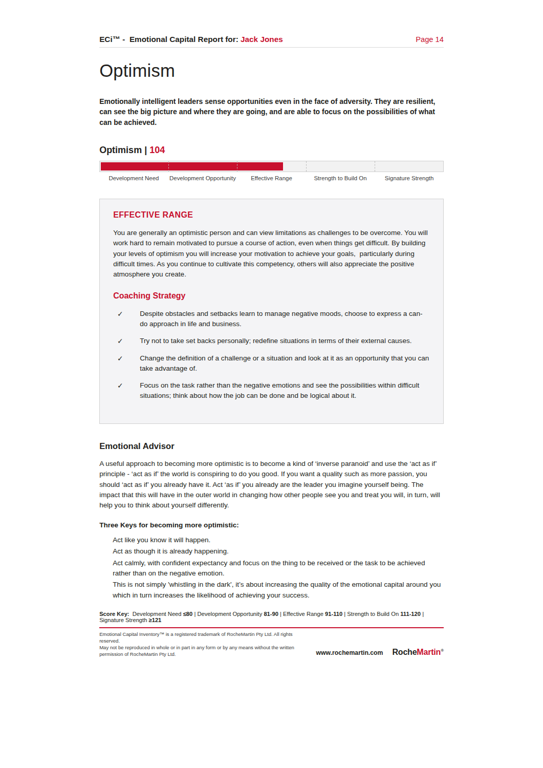ECi™ - Emotional Capital Report for: Jack Jones
Page 14
Optimism
Emotionally intelligent leaders sense opportunities even in the face of adversity. They are resilient, can see the big picture and where they are going, and are able to focus on the possibilities of what can be achieved.
Optimism | 104
Development Need Development Opportunity Effective Range Strength to Build On Signature Strength
EFFECTIVE RANGE
You are generally an optimistic person and can view limitations as challenges to be overcome. You will work hard to remain motivated to pursue a course of action, even when things get difficult. By building your levels of optimism you will increase your motivation to achieve your goals, particularly during difficult times. As you continue to cultivate this competency, others will also appreciate the positive atmosphere you create.
Coaching Strategy
Despite obstacles and setbacks learn to manage negative moods, choose to express a can-do approach in life and business.
Try not to take set backs personally; redefine situations in terms of their external causes.
Change the definition of a challenge or a situation and look at it as an opportunity that you can take advantage of.
Focus on the task rather than the negative emotions and see the possibilities within difficult situations; think about how the job can be done and be logical about it.
Emotional Advisor
A useful approach to becoming more optimistic is to become a kind of ‘inverse paranoid’ and use the ‘act as if’ principle - ‘act as if’ the world is conspiring to do you good. If you want a quality such as more passion, you should ‘act as if’ you already have it. Act ‘as if’ you already are the leader you imagine yourself being. The impact that this will have in the outer world in changing how other people see you and treat you will, in turn, will help you to think about yourself differently.
Three Keys for becoming more optimistic:
Act like you know it will happen.
Act as though it is already happening.
Act calmly, with confident expectancy and focus on the thing to be received or the task to be achieved rather than on the negative emotion.
This is not simply 'whistling in the dark', it’s about increasing the quality of the emotional capital around you which in turn increases the likelihood of achieving your success.
Score Key: Development Need ≤80 | Development Opportunity 81-90 | Effective Range 91-110 | Strength to Build On 111-120 | Signature Strength ≥121
Emotional Capital Inventory™ is a registered trademark of RocheMartin Pty Ltd. All rights reserved.
May not be reproduced in whole or in part in any form or by any means without the written permission of RocheMartin Pty Ltd.
www.rochemartin.com Roche Martin®